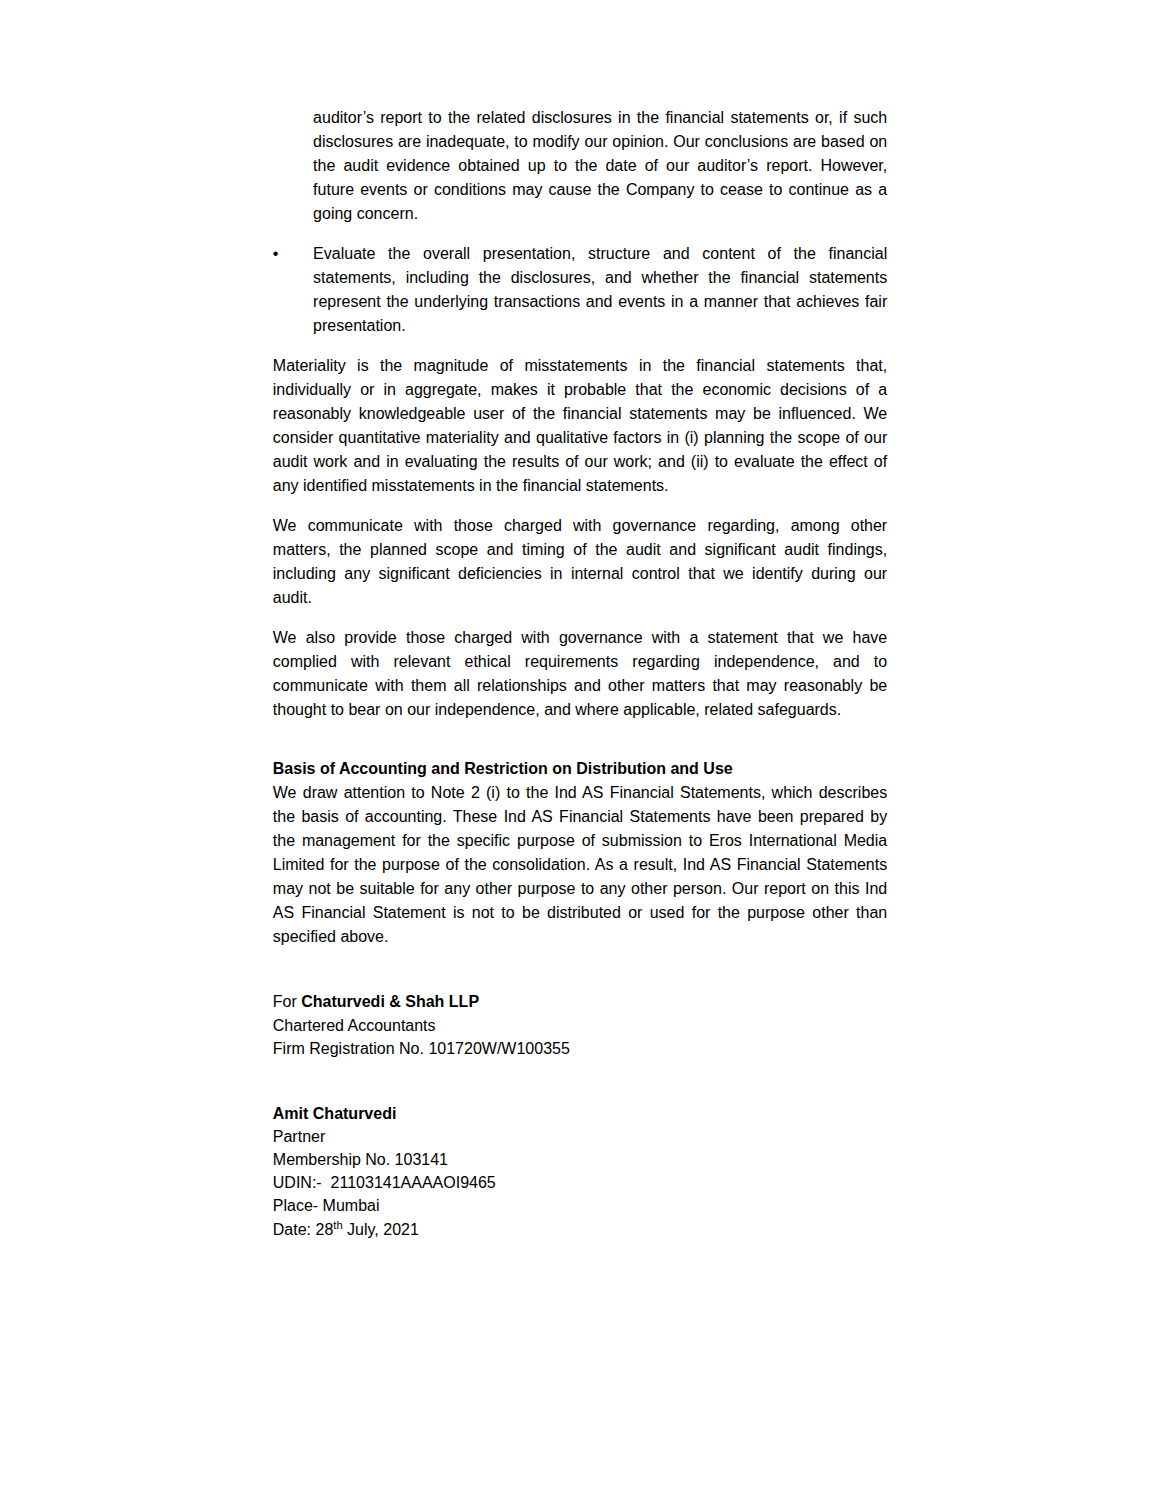auditor’s report to the related disclosures in the financial statements or, if such disclosures are inadequate, to modify our opinion. Our conclusions are based on the audit evidence obtained up to the date of our auditor’s report. However, future events or conditions may cause the Company to cease to continue as a going concern.
•
Evaluate the overall presentation, structure and content of the financial statements, including the disclosures, and whether the financial statements represent the underlying transactions and events in a manner that achieves fair presentation.
Materiality is the magnitude of misstatements in the financial statements that, individually or in aggregate, makes it probable that the economic decisions of a reasonably knowledgeable user of the financial statements may be influenced. We consider quantitative materiality and qualitative factors in (i) planning the scope of our audit work and in evaluating the results of our work; and (ii) to evaluate the effect of any identified misstatements in the financial statements.
We communicate with those charged with governance regarding, among other matters, the planned scope and timing of the audit and significant audit findings, including any significant deficiencies in internal control that we identify during our audit.
We also provide those charged with governance with a statement that we have complied with relevant ethical requirements regarding independence, and to communicate with them all relationships and other matters that may reasonably be thought to bear on our independence, and where applicable, related safeguards.
Basis of Accounting and Restriction on Distribution and Use
We draw attention to Note 2 (i) to the Ind AS Financial Statements, which describes the basis of accounting. These Ind AS Financial Statements have been prepared by the management for the specific purpose of submission to Eros International Media Limited for the purpose of the consolidation. As a result, Ind AS Financial Statements may not be suitable for any other purpose to any other person. Our report on this Ind AS Financial Statement is not to be distributed or used for the purpose other than specified above.
For Chaturvedi & Shah LLP
Chartered Accountants
Firm Registration No. 101720W/W100355
Amit Chaturvedi
Partner
Membership No. 103141
UDIN:- 21103141AAAAOI9465
Place- Mumbai
Date: 28th July, 2021